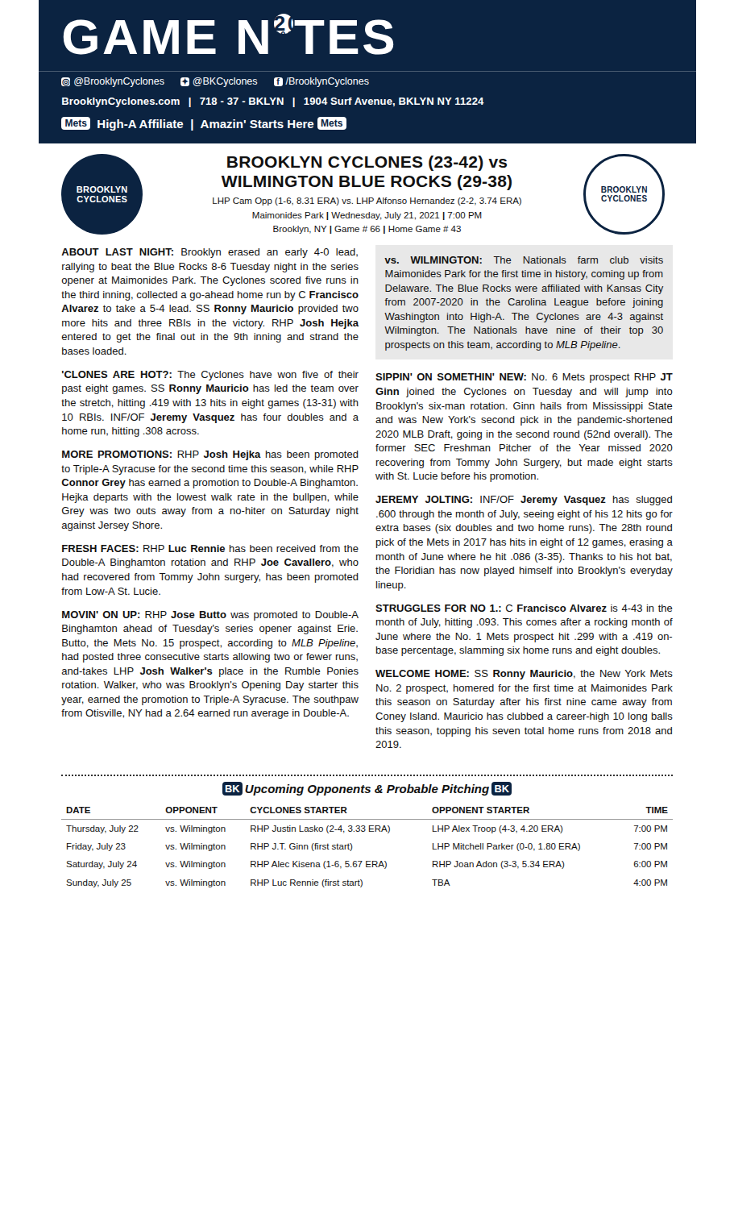GAME N202001 2021 TES
◎@BrooklynCyclones ✦@BKCyclones f/BrooklynCyclones
BrooklynCyclones.com | 718 - 37 - BKLYN | 1904 Surf Avenue, BKLYN NY 11224
Mets High-A Affiliate | Amazin' Starts Here Mets
BROOKLYN
CYCLONES
BROOKLYN CYCLONES (23-42) vs
WILMINGTON BLUE ROCKS (29-38)
LHP Cam Opp (1-6, 8.31 ERA) vs. LHP Alfonso Hernandez (2-2, 3.74 ERA)
Maimonides Park | Wednesday, July 21, 2021 | 7:00 PM
Brooklyn, NY | Game # 66 | Home Game # 43
BROOKLYN
CYCLONES
ABOUT LAST NIGHT: Brooklyn erased an early 4-0 lead, rallying to beat the Blue Rocks 8-6 Tuesday night in the series opener at Maimonides Park. The Cyclones scored five runs in the third inning, collected a go-ahead home run by C Francisco Alvarez to take a 5-4 lead. SS Ronny Mauricio provided two more hits and three RBIs in the victory. RHP Josh Hejka entered to get the final out in the 9th inning and strand the bases loaded.
'CLONES ARE HOT?: The Cyclones have won five of their past eight games. SS Ronny Mauricio has led the team over the stretch, hitting .419 with 13 hits in eight games (13-31) with 10 RBIs. INF/OF Jeremy Vasquez has four doubles and a home run, hitting .308 across.
MORE PROMOTIONS: RHP Josh Hejka has been promoted to Triple-A Syracuse for the second time this season, while RHP Connor Grey has earned a promotion to Double-A Binghamton. Hejka departs with the lowest walk rate in the bullpen, while Grey was two outs away from a no-hiter on Saturday night against Jersey Shore.
FRESH FACES: RHP Luc Rennie has been received from the Double-A Binghamton rotation and RHP Joe Cavallero, who had recovered from Tommy John surgery, has been promoted from Low-A St. Lucie.
MOVIN' ON UP: RHP Jose Butto was promoted to Double-A Binghamton ahead of Tuesday's series opener against Erie. Butto, the Mets No. 15 prospect, according to MLB Pipeline, had posted three consecutive starts allowing two or fewer runs, and-takes LHP Josh Walker's place in the Rumble Ponies rotation. Walker, who was Brooklyn's Opening Day starter this year, earned the promotion to Triple-A Syracuse. The southpaw from Otisville, NY had a 2.64 earned run average in Double-A.
vs. WILMINGTON: The Nationals farm club visits Maimonides Park for the first time in history, coming up from Delaware. The Blue Rocks were affiliated with Kansas City from 2007-2020 in the Carolina League before joining Washington into High-A. The Cyclones are 4-3 against Wilmington. The Nationals have nine of their top 30 prospects on this team, according to MLB Pipeline.
SIPPIN' ON SOMETHIN' NEW: No. 6 Mets prospect RHP JT Ginn joined the Cyclones on Tuesday and will jump into Brooklyn's six-man rotation. Ginn hails from Mississippi State and was New York's second pick in the pandemic-shortened 2020 MLB Draft, going in the second round (52nd overall). The former SEC Freshman Pitcher of the Year missed 2020 recovering from Tommy John Surgery, but made eight starts with St. Lucie before his promotion.
JEREMY JOLTING: INF/OF Jeremy Vasquez has slugged .600 through the month of July, seeing eight of his 12 hits go for extra bases (six doubles and two home runs). The 28th round pick of the Mets in 2017 has hits in eight of 12 games, erasing a month of June where he hit .086 (3-35). Thanks to his hot bat, the Floridian has now played himself into Brooklyn's everyday lineup.
STRUGGLES FOR NO 1.: C Francisco Alvarez is 4-43 in the month of July, hitting .093. This comes after a rocking month of June where the No. 1 Mets prospect hit .299 with a .419 on-base percentage, slamming six home runs and eight doubles.
WELCOME HOME: SS Ronny Mauricio, the New York Mets No. 2 prospect, homered for the first time at Maimonides Park this season on Saturday after his first nine came away from Coney Island. Mauricio has clubbed a career-high 10 long balls this season, topping his seven total home runs from 2018 and 2019.
BKUpcoming Opponents & Probable PitchingBK
| DATE | OPPONENT | CYCLONES STARTER | OPPONENT STARTER | TIME |
| --- | --- | --- | --- | --- |
| Thursday, July 22 | vs. Wilmington | RHP Justin Lasko (2-4, 3.33 ERA) | LHP Alex Troop (4-3, 4.20 ERA) | 7:00 PM |
| Friday, July 23 | vs. Wilmington | RHP J.T. Ginn (first start) | LHP Mitchell Parker (0-0, 1.80 ERA) | 7:00 PM |
| Saturday, July 24 | vs. Wilmington | RHP Alec Kisena (1-6, 5.67 ERA) | RHP Joan Adon (3-3, 5.34 ERA) | 6:00 PM |
| Sunday, July 25 | vs. Wilmington | RHP Luc Rennie (first start) | TBA | 4:00 PM |